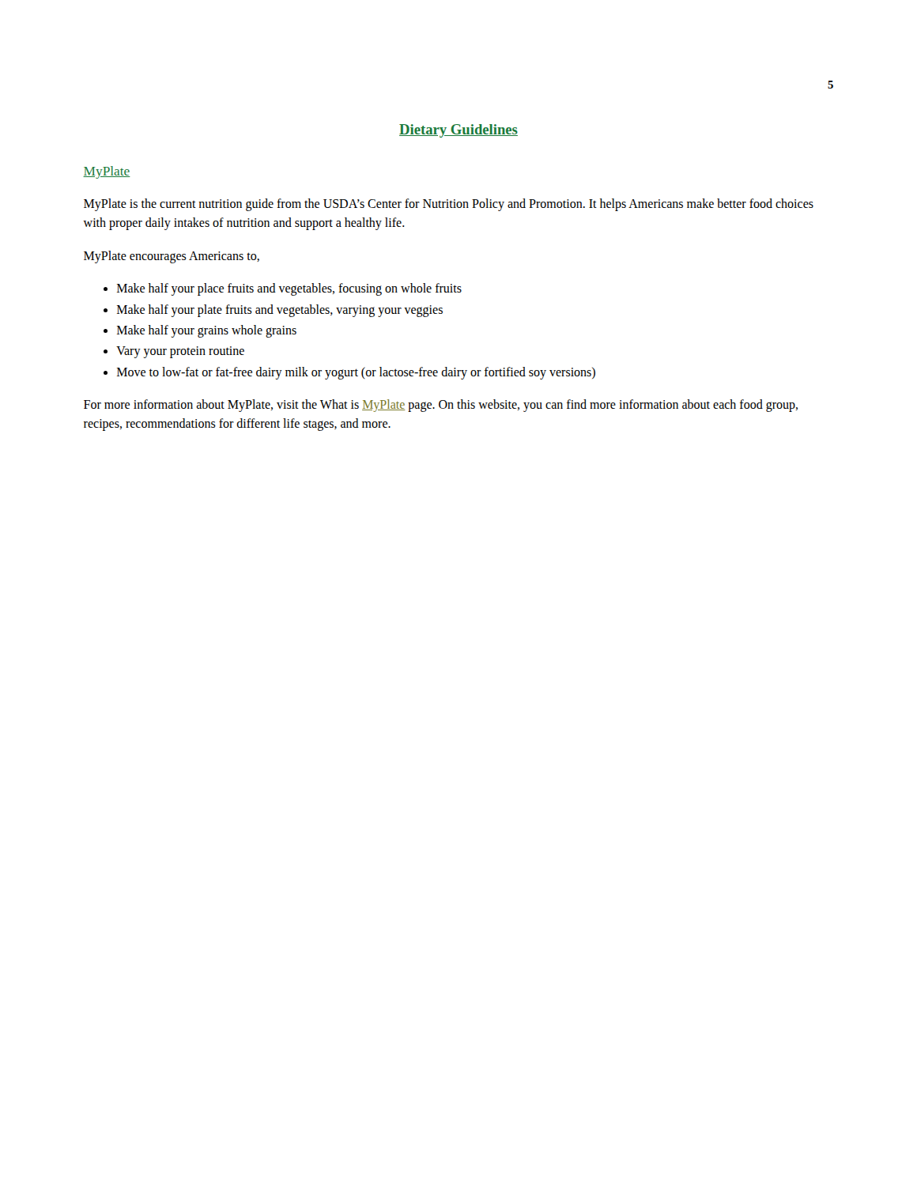5
Dietary Guidelines
MyPlate
MyPlate is the current nutrition guide from the USDA’s Center for Nutrition Policy and Promotion. It helps Americans make better food choices with proper daily intakes of nutrition and support a healthy life.
MyPlate encourages Americans to,
Make half your place fruits and vegetables, focusing on whole fruits
Make half your plate fruits and vegetables, varying your veggies
Make half your grains whole grains
Vary your protein routine
Move to low-fat or fat-free dairy milk or yogurt (or lactose-free dairy or fortified soy versions)
For more information about MyPlate, visit the What is MyPlate page. On this website, you can find more information about each food group, recipes, recommendations for different life stages, and more.